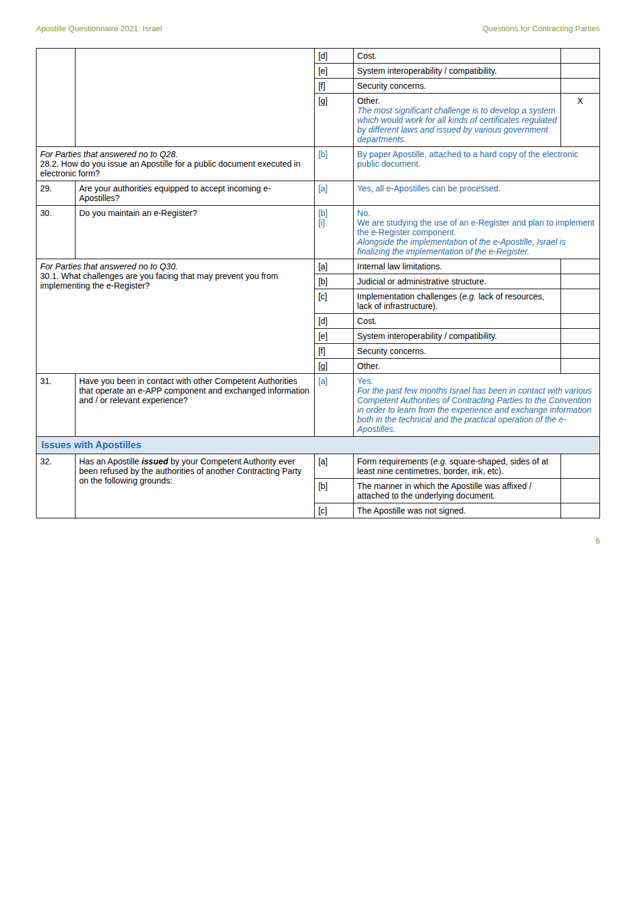Apostille Questionnaire 2021: Israel
Questions for Contracting Parties
| | | [d] | Cost. | |
| [e] | System interoperability / compatibility. | |
| [f] | Security concerns. | |
| [g] | Other. The most significant challenge is to develop a system which would work for all kinds of certificates regulated by different laws and issued by various government departments. | X |
| For Parties that answered no to Q28. 28.2. How do you issue an Apostille for a public document executed in electronic form? | [b] | By paper Apostille, attached to a hard copy of the electronic public document. |
| 29. | Are your authorities equipped to accept incoming e-Apostilles? | [a] | Yes, all e-Apostilles can be processed. |
| 30. | Do you maintain an e-Register? | [b] [i] | No. We are studying the use of an e-Register and plan to implement the e-Register component. Alongside the implementation of the e-Apostille, Israel is finalizing the implementation of the e-Register. |
| For Parties that answered no to Q30. 30.1. What challenges are you facing that may prevent you from implementing the e-Register? | [a] | Internal law limitations. | |
| [b] | Judicial or administrative structure. | |
| [c] | Implementation challenges ( e.g. lack of resources, lack of infrastructure). | |
| [d] | Cost. | |
| [e] | System interoperability / compatibility. | |
| [f] | Security concerns. | |
| [g] | Other. | |
| 31. | Have you been in contact with other Competent Authorities that operate an e-APP component and exchanged information and / or relevant experience? | [a] | Yes. For the past few months Israel has been in contact with various Competent Authorities of Contracting Parties to the Convention in order to learn from the experience and exchange information both in the technical and the practical operation of the e-Apostilles. |
| Issues with Apostilles |
| 32. | Has an Apostille issued by your Competent Authority ever been refused by the authorities of another Contracting Party on the following grounds: | [a] | Form requirements ( e.g. square-shaped, sides of at least nine centimetres, border, ink, etc). | |
| [b] | The manner in which the Apostille was affixed / attached to the underlying document. | |
| [c] | The Apostille was not signed. | |
6